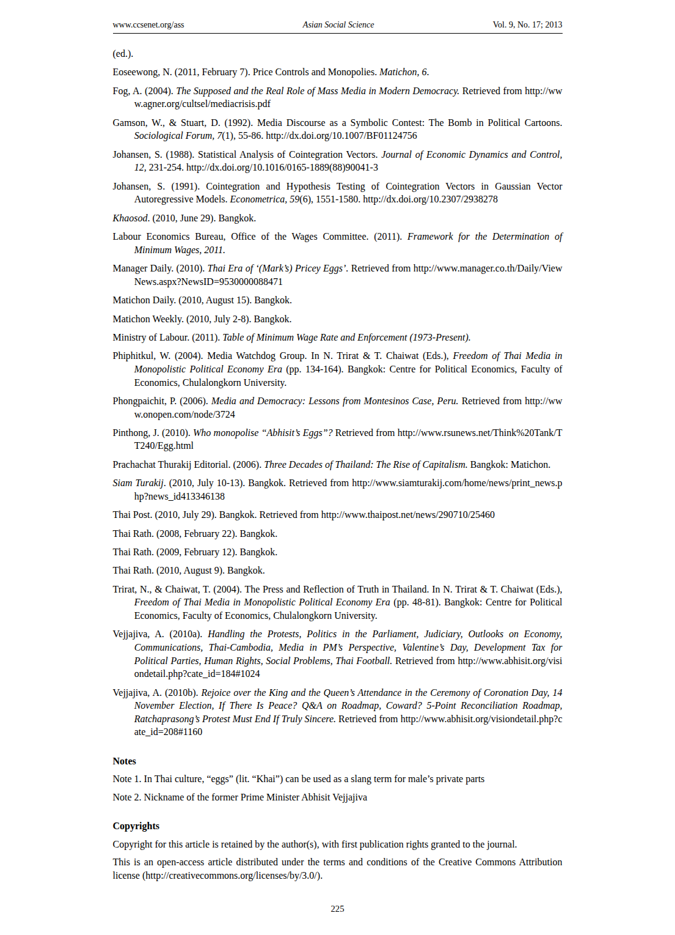www.ccsenet.org/ass
Asian Social Science
Vol. 9, No. 17; 2013
(ed.).
Eoseewong, N. (2011, February 7). Price Controls and Monopolies. Matichon, 6.
Fog, A. (2004). The Supposed and the Real Role of Mass Media in Modern Democracy. Retrieved from http://www.agner.org/cultsel/mediacrisis.pdf
Gamson, W., & Stuart, D. (1992). Media Discourse as a Symbolic Contest: The Bomb in Political Cartoons. Sociological Forum, 7(1), 55-86. http://dx.doi.org/10.1007/BF01124756
Johansen, S. (1988). Statistical Analysis of Cointegration Vectors. Journal of Economic Dynamics and Control, 12, 231-254. http://dx.doi.org/10.1016/0165-1889(88)90041-3
Johansen, S. (1991). Cointegration and Hypothesis Testing of Cointegration Vectors in Gaussian Vector Autoregressive Models. Econometrica, 59(6), 1551-1580. http://dx.doi.org/10.2307/2938278
Khaosod. (2010, June 29). Bangkok.
Labour Economics Bureau, Office of the Wages Committee. (2011). Framework for the Determination of Minimum Wages, 2011.
Manager Daily. (2010). Thai Era of ‘(Mark’s) Pricey Eggs’. Retrieved from http://www.manager.co.th/Daily/ViewNews.aspx?NewsID=9530000088471
Matichon Daily. (2010, August 15). Bangkok.
Matichon Weekly. (2010, July 2-8). Bangkok.
Ministry of Labour. (2011). Table of Minimum Wage Rate and Enforcement (1973-Present).
Phiphitkul, W. (2004). Media Watchdog Group. In N. Trirat & T. Chaiwat (Eds.), Freedom of Thai Media in Monopolistic Political Economy Era (pp. 134-164). Bangkok: Centre for Political Economics, Faculty of Economics, Chulalongkorn University.
Phongpaichit, P. (2006). Media and Democracy: Lessons from Montesinos Case, Peru. Retrieved from http://www.onopen.com/node/3724
Pinthong, J. (2010). Who monopolise “Abhisit’s Eggs”? Retrieved from http://www.rsunews.net/Think%20Tank/TT240/Egg.html
Prachachat Thurakij Editorial. (2006). Three Decades of Thailand: The Rise of Capitalism. Bangkok: Matichon.
Siam Turakij. (2010, July 10-13). Bangkok. Retrieved from http://www.siamturakij.com/home/news/print_news.php?news_id413346138
Thai Post. (2010, July 29). Bangkok. Retrieved from http://www.thaipost.net/news/290710/25460
Thai Rath. (2008, February 22). Bangkok.
Thai Rath. (2009, February 12). Bangkok.
Thai Rath. (2010, August 9). Bangkok.
Trirat, N., & Chaiwat, T. (2004). The Press and Reflection of Truth in Thailand. In N. Trirat & T. Chaiwat (Eds.), Freedom of Thai Media in Monopolistic Political Economy Era (pp. 48-81). Bangkok: Centre for Political Economics, Faculty of Economics, Chulalongkorn University.
Vejjajiva, A. (2010a). Handling the Protests, Politics in the Parliament, Judiciary, Outlooks on Economy, Communications, Thai-Cambodia, Media in PM’s Perspective, Valentine’s Day, Development Tax for Political Parties, Human Rights, Social Problems, Thai Football. Retrieved from http://www.abhisit.org/visiondetail.php?cate_id=184#1024
Vejjajiva, A. (2010b). Rejoice over the King and the Queen’s Attendance in the Ceremony of Coronation Day, 14 November Election, If There Is Peace? Q&A on Roadmap, Coward? 5-Point Reconciliation Roadmap, Ratchaprasong’s Protest Must End If Truly Sincere. Retrieved from http://www.abhisit.org/visiondetail.php?cate_id=208#1160
Notes
Note 1. In Thai culture, “eggs” (lit. “Khai”) can be used as a slang term for male’s private parts
Note 2. Nickname of the former Prime Minister Abhisit Vejjajiva
Copyrights
Copyright for this article is retained by the author(s), with first publication rights granted to the journal.
This is an open-access article distributed under the terms and conditions of the Creative Commons Attribution license (http://creativecommons.org/licenses/by/3.0/).
225